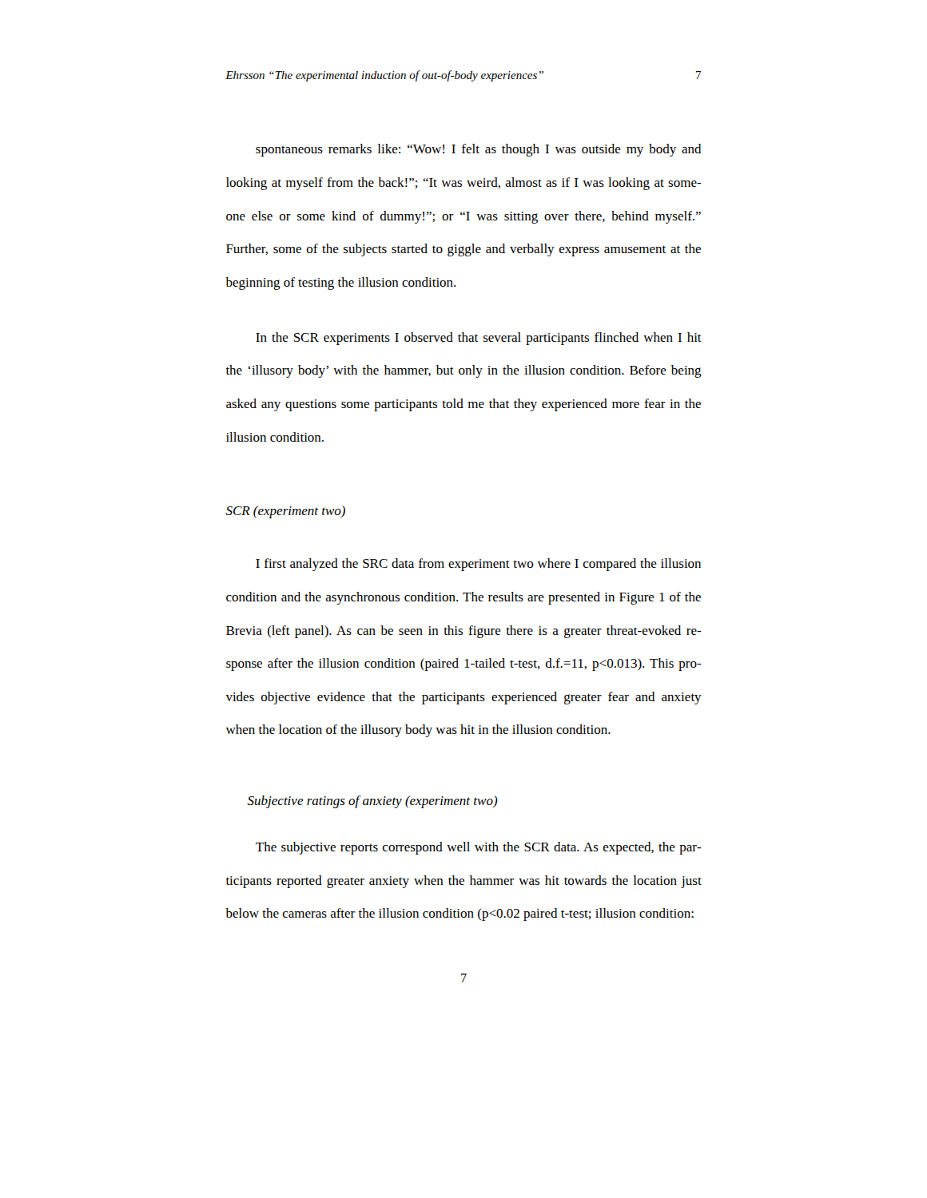Ehrsson “The experimental induction of out-of-body experiences” 7
spontaneous remarks like: “Wow! I felt as though I was outside my body and looking at myself from the back!”; “It was weird, almost as if I was looking at someone else or some kind of dummy!”; or “I was sitting over there, behind myself.” Further, some of the subjects started to giggle and verbally express amusement at the beginning of testing the illusion condition.
In the SCR experiments I observed that several participants flinched when I hit the ‘illusory body’ with the hammer, but only in the illusion condition. Before being asked any questions some participants told me that they experienced more fear in the illusion condition.
SCR (experiment two)
I first analyzed the SRC data from experiment two where I compared the illusion condition and the asynchronous condition. The results are presented in Figure 1 of the Brevia (left panel). As can be seen in this figure there is a greater threat-evoked response after the illusion condition (paired 1-tailed t-test, d.f.=11, p<0.013). This provides objective evidence that the participants experienced greater fear and anxiety when the location of the illusory body was hit in the illusion condition.
Subjective ratings of anxiety (experiment two)
The subjective reports correspond well with the SCR data. As expected, the participants reported greater anxiety when the hammer was hit towards the location just below the cameras after the illusion condition (p<0.02 paired t-test; illusion condition:
7